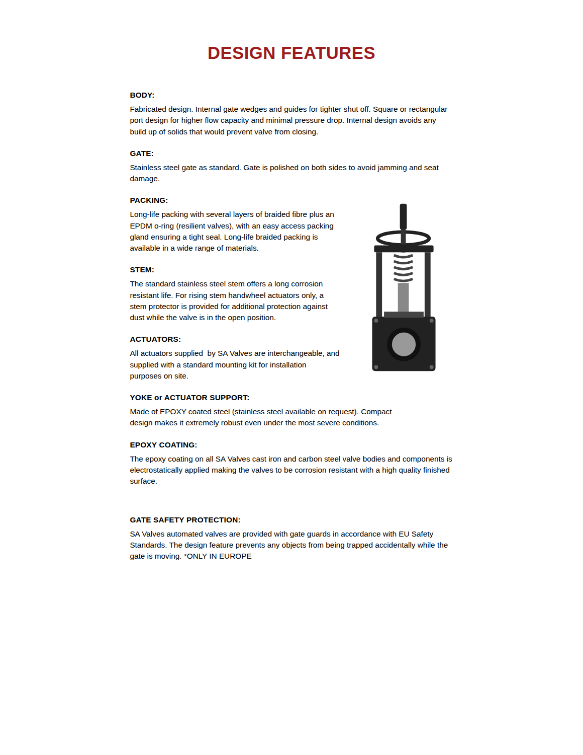DESIGN FEATURES
BODY:
Fabricated design. Internal gate wedges and guides for tighter shut off. Square or rectangular port design for higher flow capacity and minimal pressure drop. Internal design avoids any build up of solids that would prevent valve from closing.
GATE:
Stainless steel gate as standard. Gate is polished on both sides to avoid jamming and seat damage.
PACKING:
Long-life packing with several layers of braided fibre plus an EPDM o-ring (resilient valves), with an easy access packing gland ensuring a tight seal. Long-life braided packing is available in a wide range of materials.
STEM:
The standard stainless steel stem offers a long corrosion resistant life. For rising stem handwheel actuators only, a stem protector is provided for additional protection against dust while the valve is in the open position.
ACTUATORS:
All actuators supplied by SA Valves are interchangeable, and supplied with a standard mounting kit for installation purposes on site.
YOKE or ACTUATOR SUPPORT:
Made of EPOXY coated steel (stainless steel available on request). Compact design makes it extremely robust even under the most severe conditions.
EPOXY COATING:
The epoxy coating on all SA Valves cast iron and carbon steel valve bodies and components is electrostatically applied making the valves to be corrosion resistant with a high quality finished surface.
GATE SAFETY PROTECTION:
SA Valves automated valves are provided with gate guards in accordance with EU Safety Standards. The design feature prevents any objects from being trapped accidentally while the gate is moving. *ONLY IN EUROPE